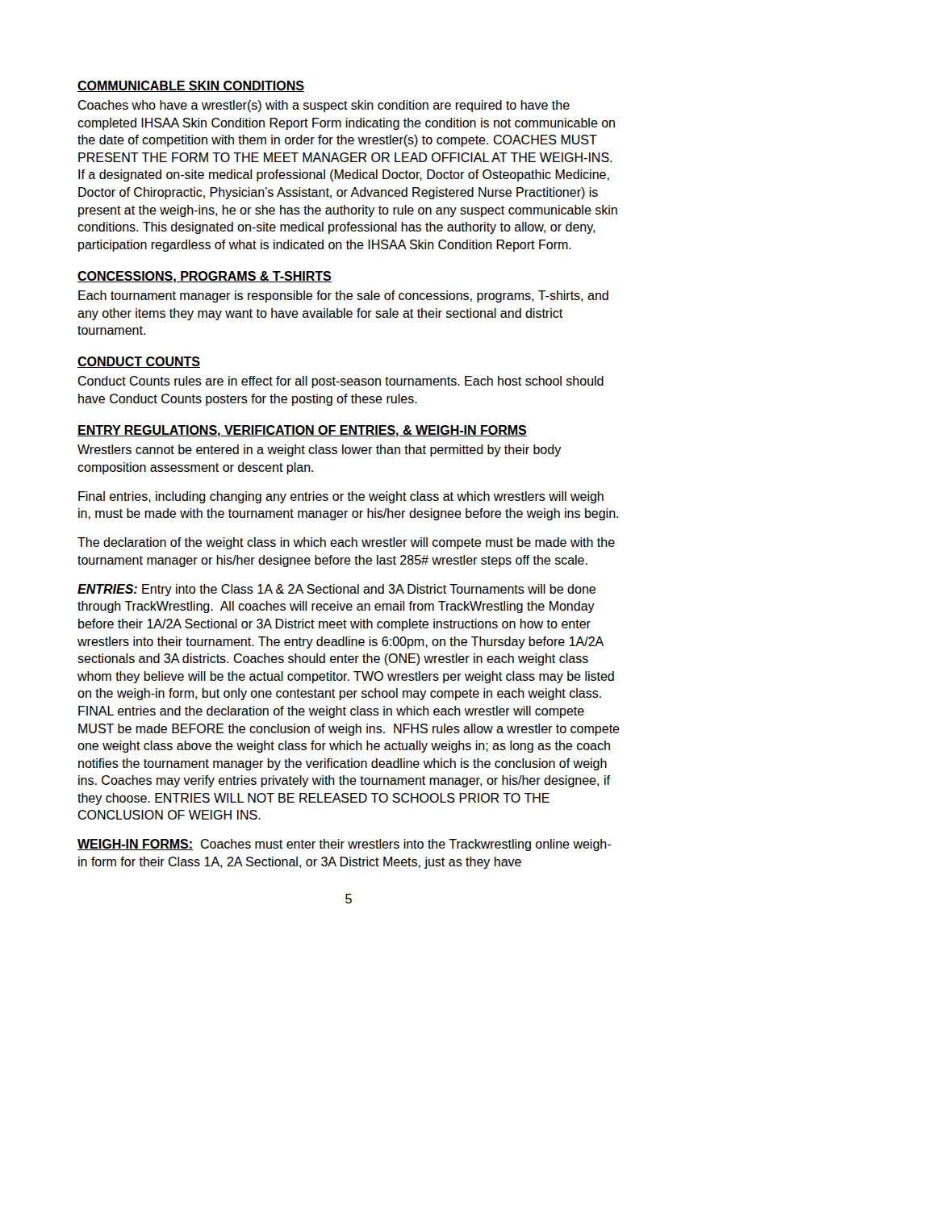Communicable Skin Conditions
Coaches who have a wrestler(s) with a suspect skin condition are required to have the completed IHSAA Skin Condition Report Form indicating the condition is not communicable on the date of competition with them in order for the wrestler(s) to compete. COACHES MUST PRESENT THE FORM TO THE MEET MANAGER OR LEAD OFFICIAL AT THE WEIGH-INS. If a designated on-site medical professional (Medical Doctor, Doctor of Osteopathic Medicine, Doctor of Chiropractic, Physician’s Assistant, or Advanced Registered Nurse Practitioner) is present at the weigh-ins, he or she has the authority to rule on any suspect communicable skin conditions. This designated on-site medical professional has the authority to allow, or deny, participation regardless of what is indicated on the IHSAA Skin Condition Report Form.
Concessions, Programs & T-Shirts
Each tournament manager is responsible for the sale of concessions, programs, T-shirts, and any other items they may want to have available for sale at their sectional and district tournament.
Conduct Counts
Conduct Counts rules are in effect for all post-season tournaments. Each host school should have Conduct Counts posters for the posting of these rules.
Entry Regulations, Verification of Entries, & Weigh-In Forms
Wrestlers cannot be entered in a weight class lower than that permitted by their body composition assessment or descent plan.
Final entries, including changing any entries or the weight class at which wrestlers will weigh in, must be made with the tournament manager or his/her designee before the weigh ins begin.
The declaration of the weight class in which each wrestler will compete must be made with the tournament manager or his/her designee before the last 285# wrestler steps off the scale.
ENTRIES: Entry into the Class 1A & 2A Sectional and 3A District Tournaments will be done through TrackWrestling. All coaches will receive an email from TrackWrestling the Monday before their 1A/2A Sectional or 3A District meet with complete instructions on how to enter wrestlers into their tournament. The entry deadline is 6:00pm, on the Thursday before 1A/2A sectionals and 3A districts. Coaches should enter the (ONE) wrestler in each weight class whom they believe will be the actual competitor. TWO wrestlers per weight class may be listed on the weigh-in form, but only one contestant per school may compete in each weight class. FINAL entries and the declaration of the weight class in which each wrestler will compete MUST be made BEFORE the conclusion of weigh ins. NFHS rules allow a wrestler to compete one weight class above the weight class for which he actually weighs in; as long as the coach notifies the tournament manager by the verification deadline which is the conclusion of weigh ins. Coaches may verify entries privately with the tournament manager, or his/her designee, if they choose. ENTRIES WILL NOT BE RELEASED TO SCHOOLS PRIOR TO THE CONCLUSION OF WEIGH INS.
WEIGH-IN FORMS: Coaches must enter their wrestlers into the Trackwrestling online weigh-in form for their Class 1A, 2A Sectional, or 3A District Meets, just as they have
5